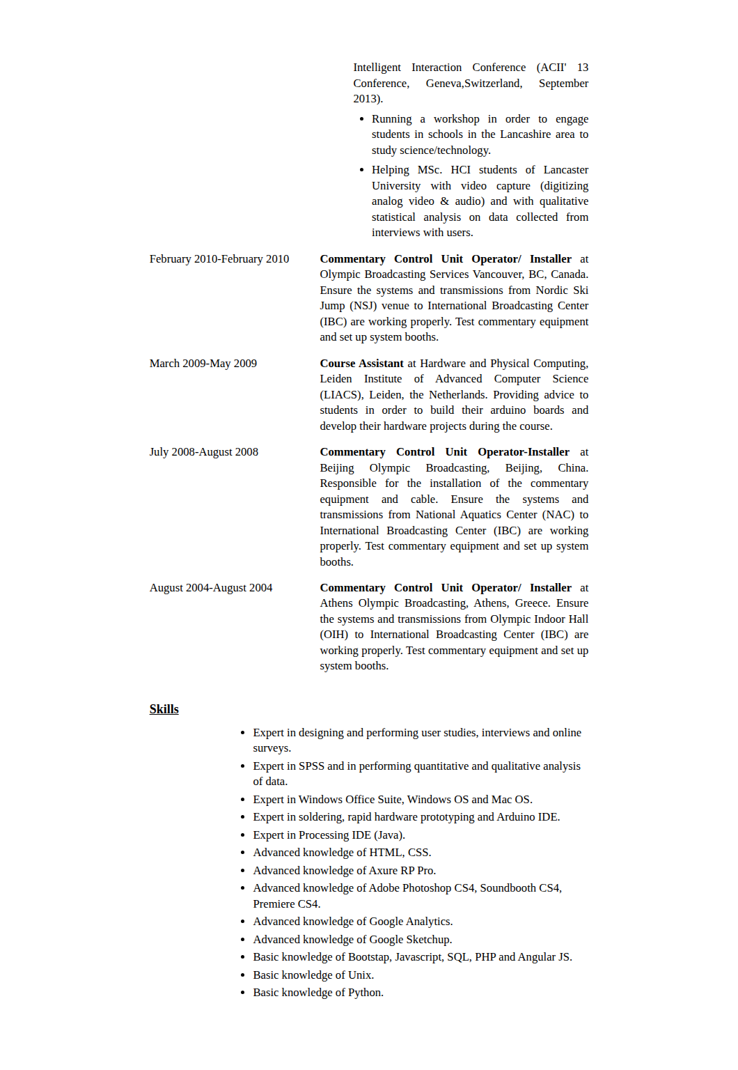Intelligent Interaction Conference (ACII' 13 Conference, Geneva,Switzerland, September 2013).
Running a workshop in order to engage students in schools in the Lancashire area to study science/technology.
Helping MSc. HCI students of Lancaster University with video capture (digitizing analog video & audio) and with qualitative statistical analysis on data collected from interviews with users.
February 2010-February 2010
Commentary Control Unit Operator/ Installer at Olympic Broadcasting Services Vancouver, BC, Canada. Ensure the systems and transmissions from Nordic Ski Jump (NSJ) venue to International Broadcasting Center (IBC) are working properly. Test commentary equipment and set up system booths.
March 2009-May 2009
Course Assistant at Hardware and Physical Computing, Leiden Institute of Advanced Computer Science (LIACS), Leiden, the Netherlands. Providing advice to students in order to build their arduino boards and develop their hardware projects during the course.
July 2008-August 2008
Commentary Control Unit Operator-Installer at Beijing Olympic Broadcasting, Beijing, China. Responsible for the installation of the commentary equipment and cable. Ensure the systems and transmissions from National Aquatics Center (NAC) to International Broadcasting Center (IBC) are working properly. Test commentary equipment and set up system booths.
August 2004-August 2004
Commentary Control Unit Operator/ Installer at Athens Olympic Broadcasting, Athens, Greece. Ensure the systems and transmissions from Olympic Indoor Hall (OIH) to International Broadcasting Center (IBC) are working properly. Test commentary equipment and set up system booths.
Skills
Expert in designing and performing user studies, interviews and online surveys.
Expert in SPSS and in performing quantitative and qualitative analysis of data.
Expert in Windows Office Suite, Windows OS and Mac OS.
Expert in soldering, rapid hardware prototyping and Arduino IDE.
Expert in Processing IDE (Java).
Advanced knowledge of HTML, CSS.
Advanced knowledge of Axure RP Pro.
Advanced knowledge of Adobe Photoshop CS4, Soundbooth CS4, Premiere CS4.
Advanced knowledge of Google Analytics.
Advanced knowledge of Google Sketchup.
Basic knowledge of Bootstap, Javascript, SQL, PHP and Angular JS.
Basic knowledge of Unix.
Basic knowledge of Python.